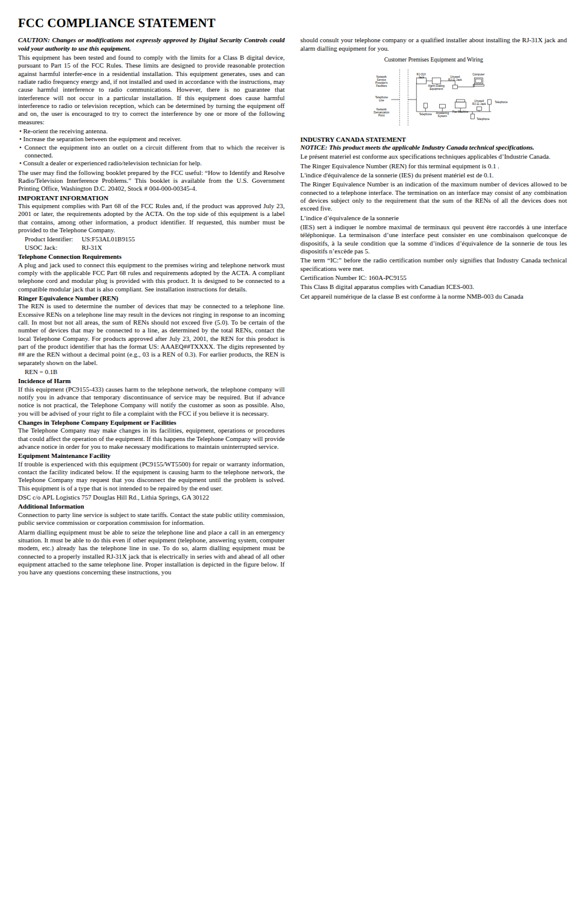FCC COMPLIANCE STATEMENT
CAUTION: Changes or modifications not expressly approved by Digital Security Controls could void your authority to use this equipment.
This equipment has been tested and found to comply with the limits for a Class B digital device, pursuant to Part 15 of the FCC Rules. These limits are designed to provide reasonable protection against harmful interfer-ence in a residential installation. This equipment generates, uses and can radiate radio frequency energy and, if not installed and used in accordance with the instructions, may cause harmful interference to radio communications. However, there is no guarantee that interference will not occur in a particular installation. If this equipment does cause harmful interference to radio or television reception, which can be determined by turning the equipment off and on, the user is encouraged to try to correct the interference by one or more of the following measures:
Re-orient the receiving antenna.
Increase the separation between the equipment and receiver.
Connect the equipment into an outlet on a circuit different from that to which the receiver is connected.
Consult a dealer or experienced radio/television technician for help.
The user may find the following booklet prepared by the FCC useful: “How to Identify and Resolve Radio/Television Interference Problems.” This booklet is available from the U.S. Government Printing Office, Washington D.C. 20402, Stock # 004-000-00345-4.
IMPORTANT INFORMATION
This equipment complies with Part 68 of the FCC Rules and, if the product was approved July 23, 2001 or later, the requirements adopted by the ACTA. On the top side of this equipment is a label that contains, among other information, a product identifier. If requested, this number must be provided to the Telephone Company.
| Product Identifier: | US:F53AL01B9155 |
| USOC Jack: | RJ-31X |
Telephone Connection Requirements
A plug and jack used to connect this equipment to the premises wiring and telephone network must comply with the applicable FCC Part 68 rules and requirements adopted by the ACTA. A compliant telephone cord and modular plug is provided with this product. It is designed to be connected to a compatible modular jack that is also compliant. See installation instructions for details.
Ringer Equivalence Number (REN)
The REN is used to determine the number of devices that may be connected to a telephone line. Excessive RENs on a telephone line may result in the devices not ringing in response to an incoming call. In most but not all areas, the sum of RENs should not exceed five (5.0). To be certain of the number of devices that may be connected to a line, as determined by the total RENs, contact the local Telephone Company. For products approved after July 23, 2001, the REN for this product is part of the product identifier that has the format US: AAAEQ##TXXXX. The digits represented by ## are the REN without a decimal point (e.g., 03 is a REN of 0.3). For earlier products, the REN is separately shown on the label.
REN = 0.1B
Incidence of Harm
If this equipment (PC9155-433) causes harm to the telephone network, the telephone company will notify you in advance that temporary discontinuance of service may be required. But if advance notice is not practical, the Telephone Company will notify the customer as soon as possible. Also, you will be advised of your right to file a complaint with the FCC if you believe it is necessary.
Changes in Telephone Company Equipment or Facilities
The Telephone Company may make changes in its facilities, equipment, operations or procedures that could affect the operation of the equipment. If this happens the Telephone Company will provide advance notice in order for you to make necessary modifications to maintain uninterrupted service.
Equipment Maintenance Facility
If trouble is experienced with this equipment (PC9155/WT5500) for repair or warranty information, contact the facility indicated below. If the equipment is causing harm to the telephone network, the Telephone Company may request that you disconnect the equipment until the problem is solved. This equipment is of a type that is not intended to be repaired by the end user.
DSC c/o APL Logistics 757 Douglas Hill Rd., Lithia Springs, GA 30122
Additional Information
Connection to party line service is subject to state tariffs. Contact the state public utility commission, public service commission or corporation commission for information.
Alarm dialling equipment must be able to seize the telephone line and place a call in an emergency situation. It must be able to do this even if other equipment (telephone, answering system, computer modem, etc.) already has the telephone line in use. To do so, alarm dialling equipment must be connected to a properly installed RJ-31X jack that is electrically in series with and ahead of all other equipment attached to the same telephone line. Proper installation is depicted in the figure below. If you have any questions concerning these instructions, you
should consult your telephone company or a qualified installer about installing the RJ-31X jack and alarm dialling equipment for you.
Customer Premises Equipment and Wiring
Network Service Provider's Facilities Telephone Line Network Demarcation Point RJ-31X Jack Alarm Dialing Equipment Unused RJ-11 Jack Computer Telephone Unused RJ-11 Jack Fax Machine Answering System Telephone Telephone
INDUSTRY CANADA STATEMENT
NOTICE: This product meets the applicable Industry Canada technical specifications.
Le présent materiel est conforme aux specifications techniques applicables d’Industrie Canada.
The Ringer Equivalence Number (REN) for this terminal equipment is 0.1 .
L'indice d'équivalence de la sonnerie (IES) du présent matériel est de 0.1.
The Ringer Equivalence Number is an indication of the maximum number of devices allowed to be connected to a telephone interface. The termination on an interface may consist of any combination of devices subject only to the requirement that the sum of the RENs of all the devices does not exceed five.
L’indice d’équivalence de la sonnerie
(IES) sert à indiquer le nombre maximal de terminaux qui peuvent être raccordés à une interface téléphonique. La terminaison d’une interface peut consister en une combinaison quelconque de dispositifs, à la seule condition que la somme d’indices d’équivalence de la sonnerie de tous les dispositifs n’excède pas 5.
The term “IC:” before the radio certification number only signifies that Industry Canada technical specifications were met.
Certification Number IC: 160A-PC9155
This Class B digital apparatus complies with Canadian ICES-003.
Cet appareil numérique de la classe B est conforme à la norme NMB-003 du Canada